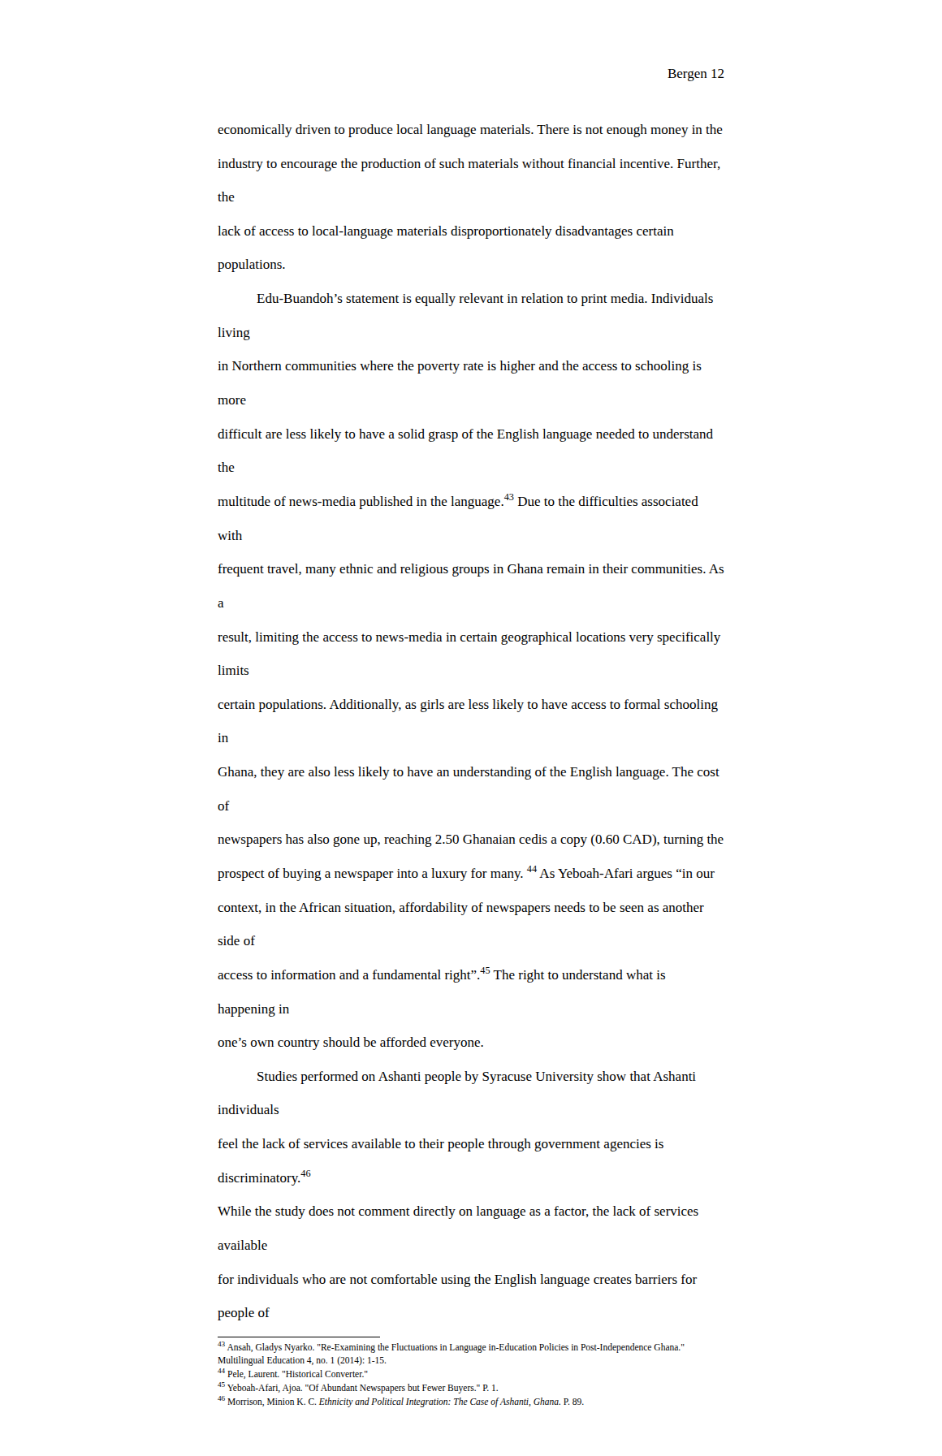Bergen 12
economically driven to produce local language materials. There is not enough money in the
industry to encourage the production of such materials without financial incentive. Further, the
lack of access to local-language materials disproportionately disadvantages certain populations.
Edu-Buandoh’s statement is equally relevant in relation to print media. Individuals living
in Northern communities where the poverty rate is higher and the access to schooling is more
difficult are less likely to have a solid grasp of the English language needed to understand the
multitude of news-media published in the language.43 Due to the difficulties associated with
frequent travel, many ethnic and religious groups in Ghana remain in their communities. As a
result, limiting the access to news-media in certain geographical locations very specifically limits
certain populations. Additionally, as girls are less likely to have access to formal schooling in
Ghana, they are also less likely to have an understanding of the English language. The cost of
newspapers has also gone up, reaching 2.50 Ghanaian cedis a copy (0.60 CAD), turning the
prospect of buying a newspaper into a luxury for many. 44 As Yeboah-Afari argues “in our
context, in the African situation, affordability of newspapers needs to be seen as another side of
access to information and a fundamental right”.45 The right to understand what is happening in
one’s own country should be afforded everyone.
Studies performed on Ashanti people by Syracuse University show that Ashanti individuals
feel the lack of services available to their people through government agencies is discriminatory.46
While the study does not comment directly on language as a factor, the lack of services available
for individuals who are not comfortable using the English language creates barriers for people of
43 Ansah, Gladys Nyarko. "Re-Examining the Fluctuations in Language in-Education Policies in Post-Independence Ghana." Multilingual Education 4, no. 1 (2014): 1-15.
44 Pele, Laurent. "Historical Converter."
45 Yeboah-Afari, Ajoa. "Of Abundant Newspapers but Fewer Buyers." P. 1.
46 Morrison, Minion K. C. Ethnicity and Political Integration: The Case of Ashanti, Ghana. P. 89.